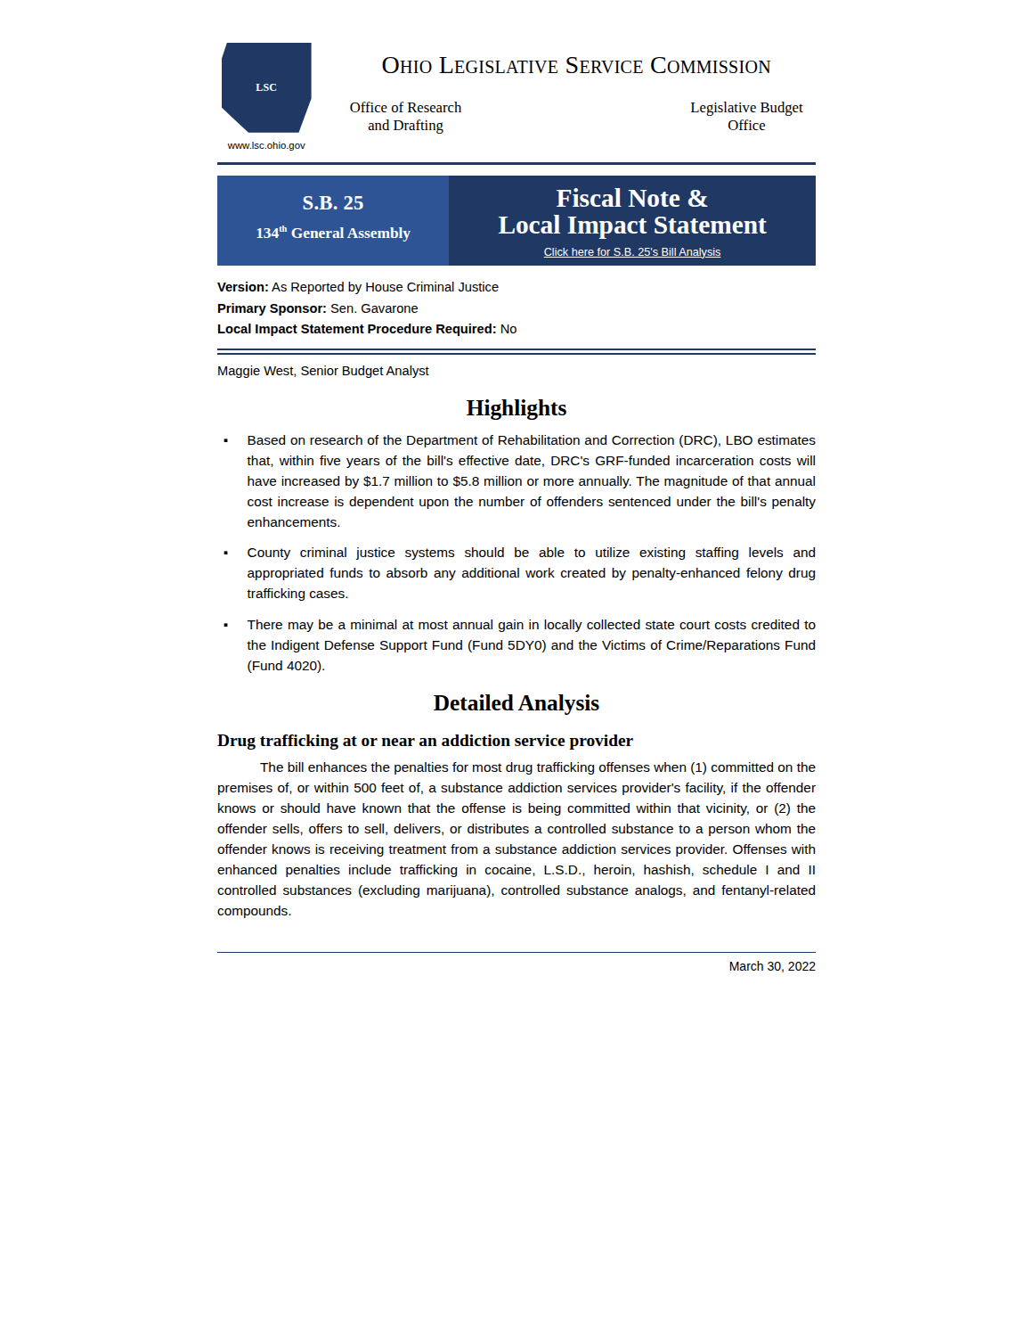LSC
www.lsc.ohio.gov
Ohio Legislative Service Commission
Office of Research
and Drafting
Legislative Budget
Office
S.B. 25
134th General Assembly
Fiscal Note &
Local Impact Statement
Click here for S.B. 25's Bill Analysis
Version: As Reported by House Criminal Justice
Primary Sponsor: Sen. Gavarone
Local Impact Statement Procedure Required: No
Maggie West, Senior Budget Analyst
Highlights
Based on research of the Department of Rehabilitation and Correction (DRC), LBO estimates that, within five years of the bill's effective date, DRC's GRF-funded incarceration costs will have increased by $1.7 million to $5.8 million or more annually. The magnitude of that annual cost increase is dependent upon the number of offenders sentenced under the bill's penalty enhancements.
County criminal justice systems should be able to utilize existing staffing levels and appropriated funds to absorb any additional work created by penalty-enhanced felony drug trafficking cases.
There may be a minimal at most annual gain in locally collected state court costs credited to the Indigent Defense Support Fund (Fund 5DY0) and the Victims of Crime/Reparations Fund (Fund 4020).
Detailed Analysis
Drug trafficking at or near an addiction service provider
The bill enhances the penalties for most drug trafficking offenses when (1) committed on the premises of, or within 500 feet of, a substance addiction services provider's facility, if the offender knows or should have known that the offense is being committed within that vicinity, or (2) the offender sells, offers to sell, delivers, or distributes a controlled substance to a person whom the offender knows is receiving treatment from a substance addiction services provider. Offenses with enhanced penalties include trafficking in cocaine, L.S.D., heroin, hashish, schedule I and II controlled substances (excluding marijuana), controlled substance analogs, and fentanyl-related compounds.
March 30, 2022